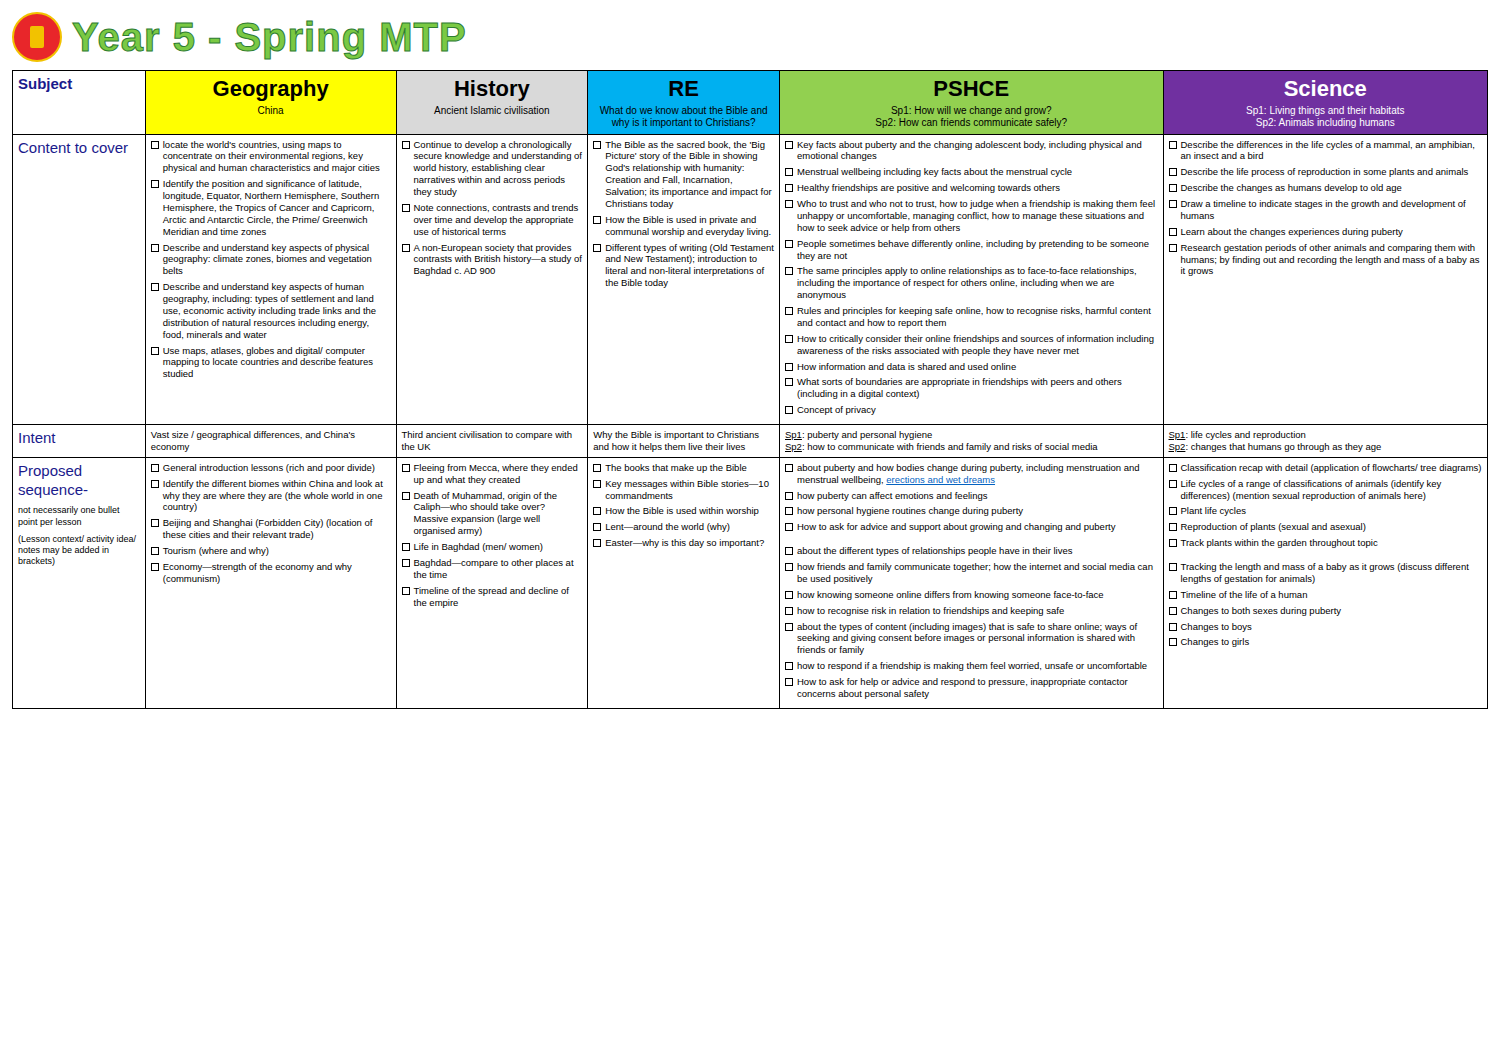Year 5 - Spring MTP
| Subject | Geography China | History Ancient Islamic civilisation | RE What do we know about the Bible and why is it important to Christians? | PSHCE Sp1: How will we change and grow? Sp2: How can friends communicate safely? | Science Sp1: Living things and their habitats Sp2: Animals including humans |
| --- | --- | --- | --- | --- | --- |
| Content to cover | locate the world's countries, using maps to concentrate on their environmental regions, key physical and human characteristics and major cities Identify the position and significance of latitude, longitude, Equator, Northern Hemisphere, Southern Hemisphere, the Tropics of Cancer and Capricorn, Arctic and Antarctic Circle, the Prime/ Greenwich Meridian and time zones Describe and understand key aspects of physical geography: climate zones, biomes and vegetation belts Describe and understand key aspects of human geography, including: types of settlement and land use, economic activity including trade links and the distribution of natural resources including energy, food, minerals and water Use maps, atlases, globes and digital/ computer mapping to locate countries and describe features studied | Continue to develop a chronologically secure knowledge and understanding of world history, establishing clear narratives within and across periods they study Note connections, contrasts and trends over time and develop the appropriate use of historical terms A non-European society that provides contrasts with British history—a study of Baghdad c. AD 900 | The Bible as the sacred book, the 'Big Picture' story of the Bible in showing God's relationship with humanity: Creation and Fall, Incarnation, Salvation; its importance and impact for Christians today How the Bible is used in private and communal worship and everyday living. Different types of writing (Old Testament and New Testament); introduction to literal and non-literal interpretations of the Bible today | Key facts about puberty and the changing adolescent body, including physical and emotional changes Menstrual wellbeing including key facts about the menstrual cycle Healthy friendships are positive and welcoming towards others Who to trust and who not to trust, how to judge when a friendship is making them feel unhappy or uncomfortable, managing conflict, how to manage these situations and how to seek advice or help from others People sometimes behave differently online, including by pretending to be someone they are not The same principles apply to online relationships as to face-to-face relationships, including the importance of respect for others online, including when we are anonymous Rules and principles for keeping safe online, how to recognise risks, harmful content and contact and how to report them How to critically consider their online friendships and sources of information including awareness of the risks associated with people they have never met How information and data is shared and used online What sorts of boundaries are appropriate in friendships with peers and others (including in a digital context) Concept of privacy | Describe the differences in the life cycles of a mammal, an amphibian, an insect and a bird Describe the life process of reproduction in some plants and animals Describe the changes as humans develop to old age Draw a timeline to indicate stages in the growth and development of humans Learn about the changes experiences during puberty Research gestation periods of other animals and comparing them with humans; by finding out and recording the length and mass of a baby as it grows |
| Intent | Vast size / geographical differences, and China's economy | Third ancient civilisation to compare with the UK | Why the Bible is important to Christians and how it helps them live their lives | Sp1 : puberty and personal hygiene Sp2 : how to communicate with friends and family and risks of social media | Sp1 : life cycles and reproduction Sp2 : changes that humans go through as they age |
| Proposed sequence- not necessarily one bullet point per lesson (Lesson context/ activity idea/ notes may be added in brackets) | General introduction lessons (rich and poor divide) Identify the different biomes within China and look at why they are where they are (the whole world in one country) Beijing and Shanghai (Forbidden City) (location of these cities and their relevant trade) Tourism (where and why) Economy—strength of the economy and why (communism) | Fleeing from Mecca, where they ended up and what they created Death of Muhammad, origin of the Caliph—who should take over? Massive expansion (large well organised army) Life in Baghdad (men/ women) Baghdad—compare to other places at the time Timeline of the spread and decline of the empire | The books that make up the Bible Key messages within Bible stories—10 commandments How the Bible is used within worship Lent—around the world (why) Easter—why is this day so important? | about puberty and how bodies change during puberty, including menstruation and menstrual wellbeing, erections and wet dreams how puberty can affect emotions and feelings how personal hygiene routines change during puberty How to ask for advice and support about growing and changing and puberty about the different types of relationships people have in their lives how friends and family communicate together; how the internet and social media can be used positively how knowing someone online differs from knowing someone face-to-face how to recognise risk in relation to friendships and keeping safe about the types of content (including images) that is safe to share online; ways of seeking and giving consent before images or personal information is shared with friends or family how to respond if a friendship is making them feel worried, unsafe or uncomfortable How to ask for help or advice and respond to pressure, inappropriate contactor concerns about personal safety | Classification recap with detail (application of flowcharts/ tree diagrams) Life cycles of a range of classifications of animals (identify key differences) (mention sexual reproduction of animals here) Plant life cycles Reproduction of plants (sexual and asexual) Track plants within the garden throughout topic Tracking the length and mass of a baby as it grows (discuss different lengths of gestation for animals) Timeline of the life of a human Changes to both sexes during puberty Changes to boys Changes to girls |